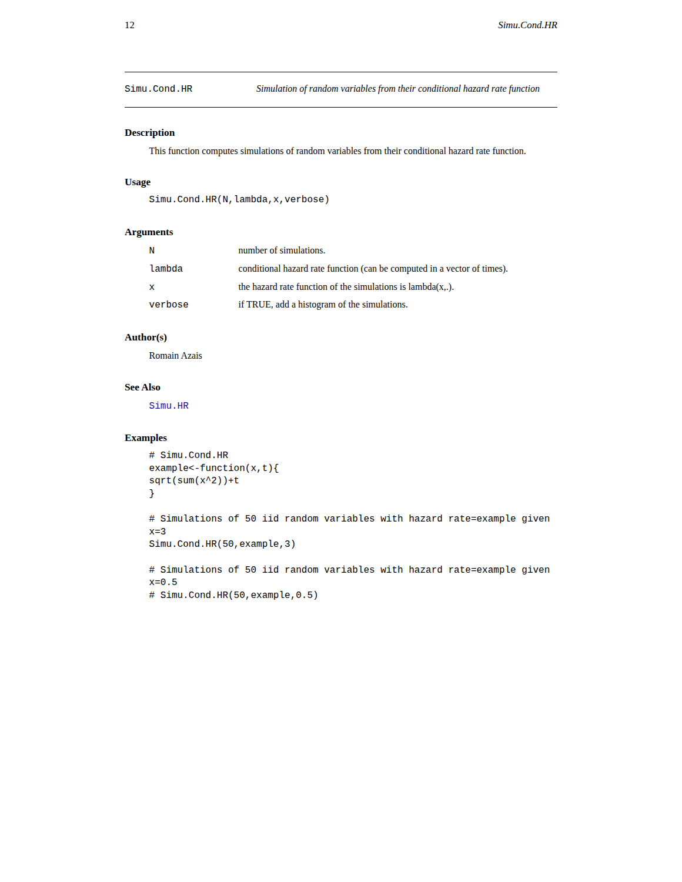12 Simu.Cond.HR
Simu.Cond.HR Simulation of random variables from their conditional hazard rate function
Description
This function computes simulations of random variables from their conditional hazard rate function.
Usage
Simu.Cond.HR(N,lambda,x,verbose)
Arguments
N
number of simulations.
lambda
conditional hazard rate function (can be computed in a vector of times).
x
the hazard rate function of the simulations is lambda(x,.).
verbose
if TRUE, add a histogram of the simulations.
Author(s)
Romain Azais
See Also
Simu.HR
Examples
# Simu.Cond.HR
example<-function(x,t){
sqrt(sum(x^2))+t
}

# Simulations of 50 iid random variables with hazard rate=example given x=3
Simu.Cond.HR(50,example,3)

# Simulations of 50 iid random variables with hazard rate=example given x=0.5
# Simu.Cond.HR(50,example,0.5)